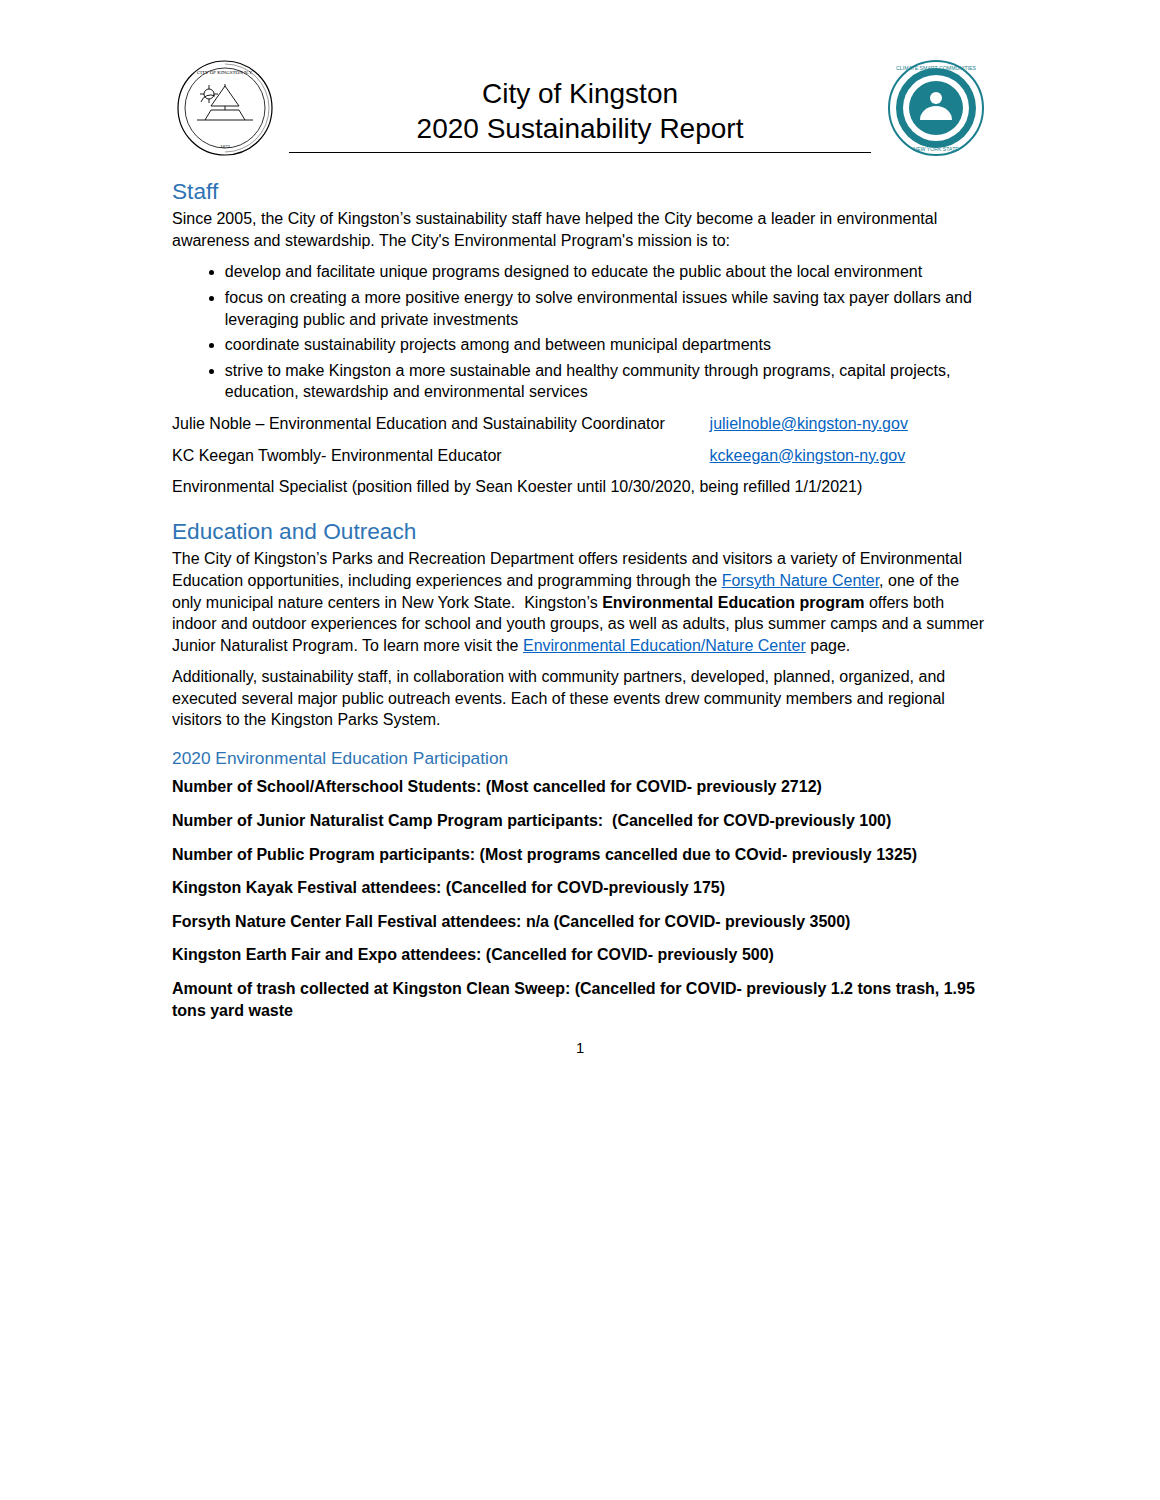CITY OF KINGSTON N.Y. 1872
City of Kingston
2020 Sustainability Report
CLIMATE SMART COMMUNITIES NEW YORK STATE
Staff
Since 2005, the City of Kingston’s sustainability staff have helped the City become a leader in environmental awareness and stewardship. The City's Environmental Program's mission is to:
develop and facilitate unique programs designed to educate the public about the local environment
focus on creating a more positive energy to solve environmental issues while saving tax payer dollars and leveraging public and private investments
coordinate sustainability projects among and between municipal departments
strive to make Kingston a more sustainable and healthy community through programs, capital projects, education, stewardship and environmental services
Julie Noble – Environmental Education and Sustainability Coordinator
julielnoble@kingston-ny.gov
KC Keegan Twombly- Environmental Educator
kckeegan@kingston-ny.gov
Environmental Specialist (position filled by Sean Koester until 10/30/2020, being refilled 1/1/2021)
Education and Outreach
The City of Kingston’s Parks and Recreation Department offers residents and visitors a variety of Environmental Education opportunities, including experiences and programming through the Forsyth Nature Center, one of the only municipal nature centers in New York State. Kingston’s Environmental Education program offers both indoor and outdoor experiences for school and youth groups, as well as adults, plus summer camps and a summer Junior Naturalist Program. To learn more visit the Environmental Education/Nature Center page.
Additionally, sustainability staff, in collaboration with community partners, developed, planned, organized, and executed several major public outreach events. Each of these events drew community members and regional visitors to the Kingston Parks System.
2020 Environmental Education Participation
Number of School/Afterschool Students: (Most cancelled for COVID- previously 2712)
Number of Junior Naturalist Camp Program participants: (Cancelled for COVD-previously 100)
Number of Public Program participants: (Most programs cancelled due to COvid- previously 1325)
Kingston Kayak Festival attendees: (Cancelled for COVD-previously 175)
Forsyth Nature Center Fall Festival attendees: n/a (Cancelled for COVID- previously 3500)
Kingston Earth Fair and Expo attendees: (Cancelled for COVID- previously 500)
Amount of trash collected at Kingston Clean Sweep: (Cancelled for COVID- previously 1.2 tons trash, 1.95 tons yard waste
1